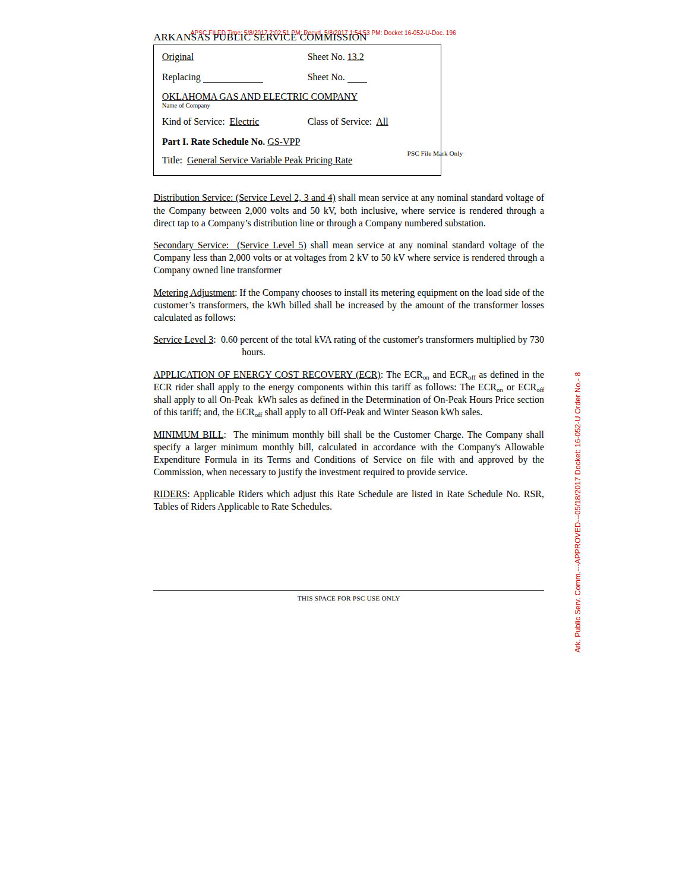APSC FILED Time: 5/8/2017 2:02:51 PM: Recvd 5/8/2017 1:54:53 PM: Docket 16-052-U-Doc. 196
Ark. Public Serv. Comm.---APPROVED---05/18/2017 Docket: 16-052-U Order No.- 8
ARKANSAS PUBLIC SERVICE COMMISSION
Original
Sheet No. 13.2
Replacing
Sheet No.
OKLAHOMA GAS AND ELECTRIC COMPANY
Name of Company
Kind of Service: Electric
Class of Service: All
Part I. Rate Schedule No. GS-VPP
Title: General Service Variable Peak Pricing Rate
PSC File Mark Only
Distribution Service: (Service Level 2, 3 and 4) shall mean service at any nominal standard voltage of the Company between 2,000 volts and 50 kV, both inclusive, where service is rendered through a direct tap to a Company’s distribution line or through a Company numbered substation.
Secondary Service: (Service Level 5) shall mean service at any nominal standard voltage of the Company less than 2,000 volts or at voltages from 2 kV to 50 kV where service is rendered through a Company owned line transformer
Metering Adjustment: If the Company chooses to install its metering equipment on the load side of the customer’s transformers, the kWh billed shall be increased by the amount of the transformer losses calculated as follows:
Service Level 3: 0.60 percent of the total kVA rating of the customer's transformers multiplied by 730 hours.
APPLICATION OF ENERGY COST RECOVERY (ECR): The ECRon and ECRoff as defined in the ECR rider shall apply to the energy components within this tariff as follows: The ECRon or ECRoff shall apply to all On-Peak kWh sales as defined in the Determination of On-Peak Hours Price section of this tariff; and, the ECRoff shall apply to all Off-Peak and Winter Season kWh sales.
MINIMUM BILL: The minimum monthly bill shall be the Customer Charge. The Company shall specify a larger minimum monthly bill, calculated in accordance with the Company's Allowable Expenditure Formula in its Terms and Conditions of Service on file with and approved by the Commission, when necessary to justify the investment required to provide service.
RIDERS: Applicable Riders which adjust this Rate Schedule are listed in Rate Schedule No. RSR, Tables of Riders Applicable to Rate Schedules.
THIS SPACE FOR PSC USE ONLY